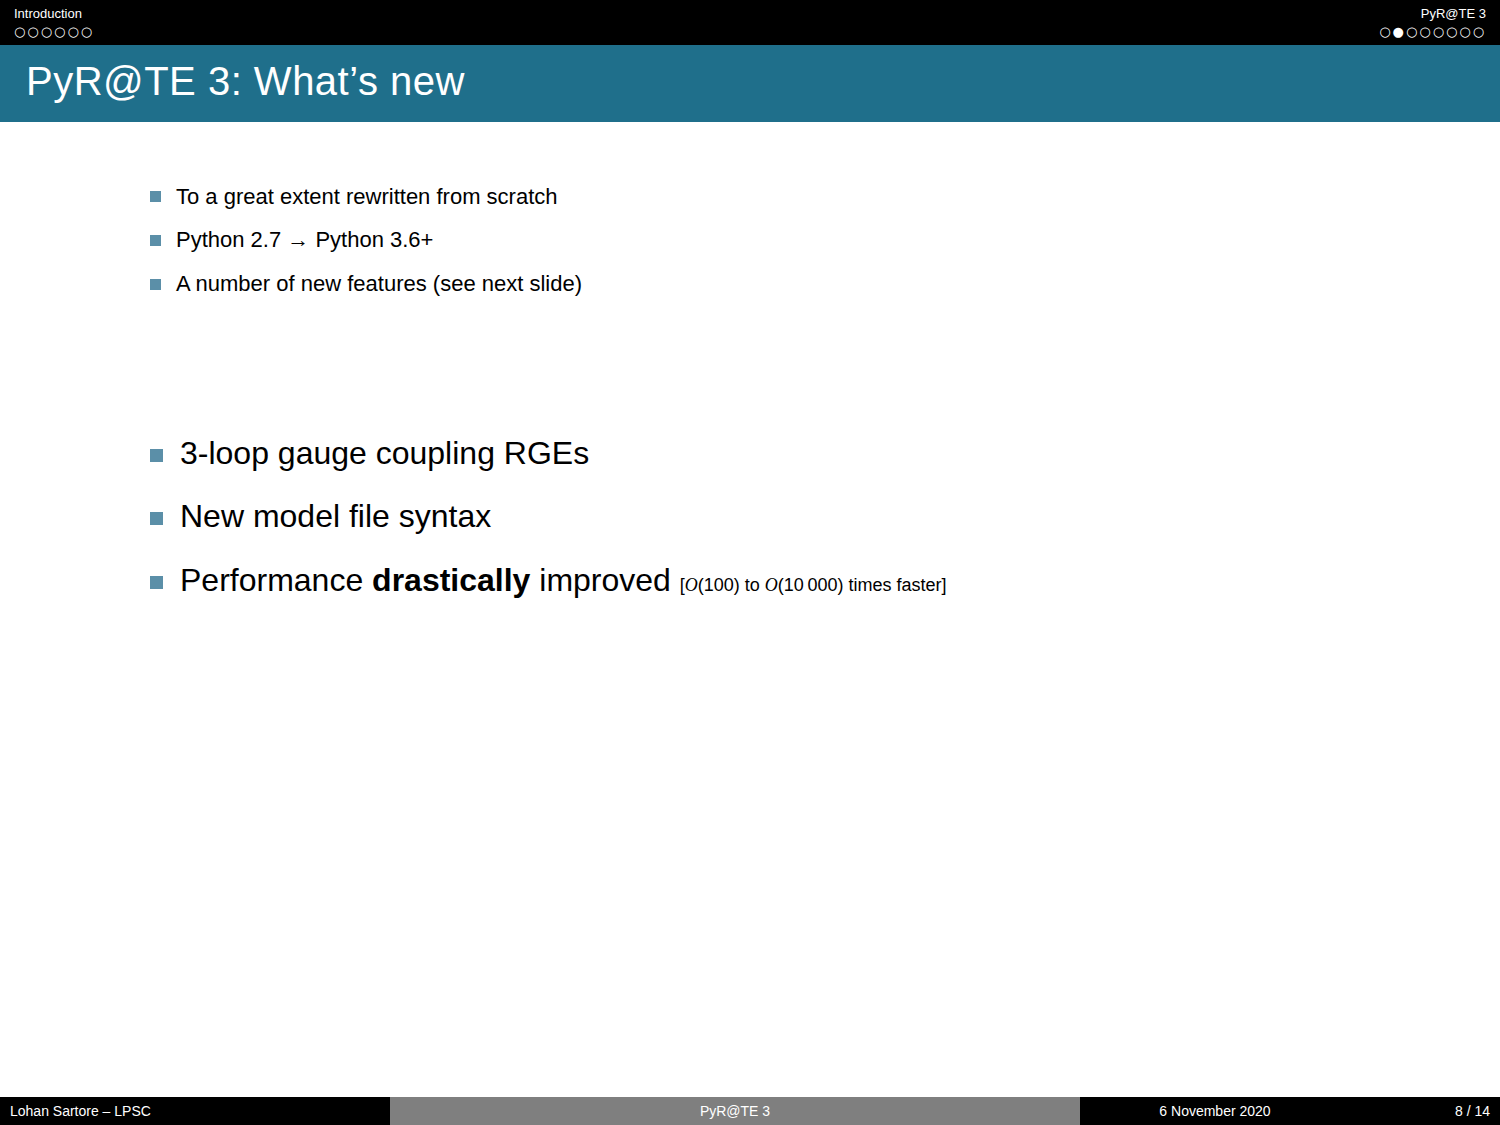Introduction ○○○○○○
PyR@TE 3 ○●○○○○○○
PyR@TE 3: What’s new
To a great extent rewritten from scratch
Python 2.7 → Python 3.6+
A number of new features (see next slide)
3-loop gauge coupling RGEs
New model file syntax
Performance drastically improved [O(100) to O(10 000) times faster]
Lohan Sartore – LPSC
PyR@TE 3
6 November 2020
8 / 14